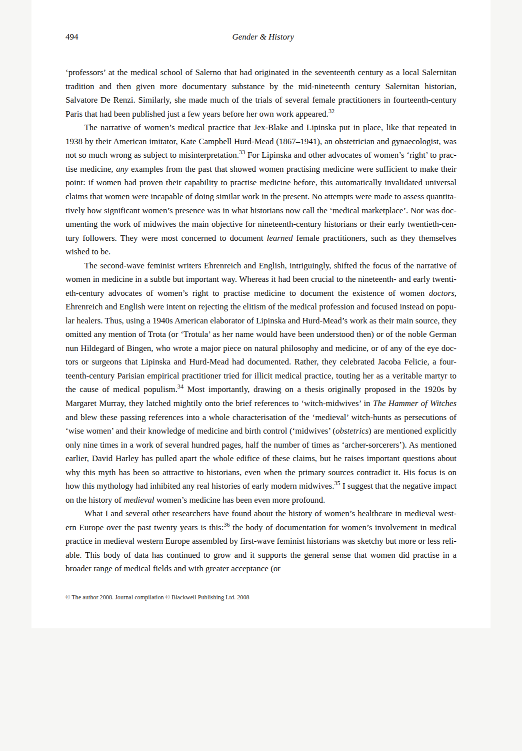494 Gender & History
‘professors’ at the medical school of Salerno that had originated in the seventeenth century as a local Salernitan tradition and then given more documentary substance by the mid-nineteenth century Salernitan historian, Salvatore De Renzi. Similarly, she made much of the trials of several female practitioners in fourteenth-century Paris that had been published just a few years before her own work appeared.32
The narrative of women’s medical practice that Jex-Blake and Lipinska put in place, like that repeated in 1938 by their American imitator, Kate Campbell Hurd-Mead (1867–1941), an obstetrician and gynaecologist, was not so much wrong as subject to misinterpretation.33 For Lipinska and other advocates of women’s ‘right’ to practise medicine, any examples from the past that showed women practising medicine were sufficient to make their point: if women had proven their capability to practise medicine before, this automatically invalidated universal claims that women were incapable of doing similar work in the present. No attempts were made to assess quantitatively how significant women’s presence was in what historians now call the ‘medical marketplace’. Nor was documenting the work of midwives the main objective for nineteenth-century historians or their early twentieth-century followers. They were most concerned to document learned female practitioners, such as they themselves wished to be.
The second-wave feminist writers Ehrenreich and English, intriguingly, shifted the focus of the narrative of women in medicine in a subtle but important way. Whereas it had been crucial to the nineteenth- and early twentieth-century advocates of women’s right to practise medicine to document the existence of women doctors, Ehrenreich and English were intent on rejecting the elitism of the medical profession and focused instead on popular healers. Thus, using a 1940s American elaborator of Lipinska and Hurd-Mead’s work as their main source, they omitted any mention of Trota (or ‘Trotula’ as her name would have been understood then) or of the noble German nun Hildegard of Bingen, who wrote a major piece on natural philosophy and medicine, or of any of the eye doctors or surgeons that Lipinska and Hurd-Mead had documented. Rather, they celebrated Jacoba Felicie, a fourteenth-century Parisian empirical practitioner tried for illicit medical practice, touting her as a veritable martyr to the cause of medical populism.34 Most importantly, drawing on a thesis originally proposed in the 1920s by Margaret Murray, they latched mightily onto the brief references to ‘witch-midwives’ in The Hammer of Witches and blew these passing references into a whole characterisation of the ‘medieval’ witch-hunts as persecutions of ‘wise women’ and their knowledge of medicine and birth control (‘midwives’ (obstetrics) are mentioned explicitly only nine times in a work of several hundred pages, half the number of times as ‘archer-sorcerers’). As mentioned earlier, David Harley has pulled apart the whole edifice of these claims, but he raises important questions about why this myth has been so attractive to historians, even when the primary sources contradict it. His focus is on how this mythology had inhibited any real histories of early modern midwives.35 I suggest that the negative impact on the history of medieval women’s medicine has been even more profound.
What I and several other researchers have found about the history of women’s healthcare in medieval western Europe over the past twenty years is this:36 the body of documentation for women’s involvement in medical practice in medieval western Europe assembled by first-wave feminist historians was sketchy but more or less reliable. This body of data has continued to grow and it supports the general sense that women did practise in a broader range of medical fields and with greater acceptance (or
© The author 2008. Journal compilation © Blackwell Publishing Ltd. 2008